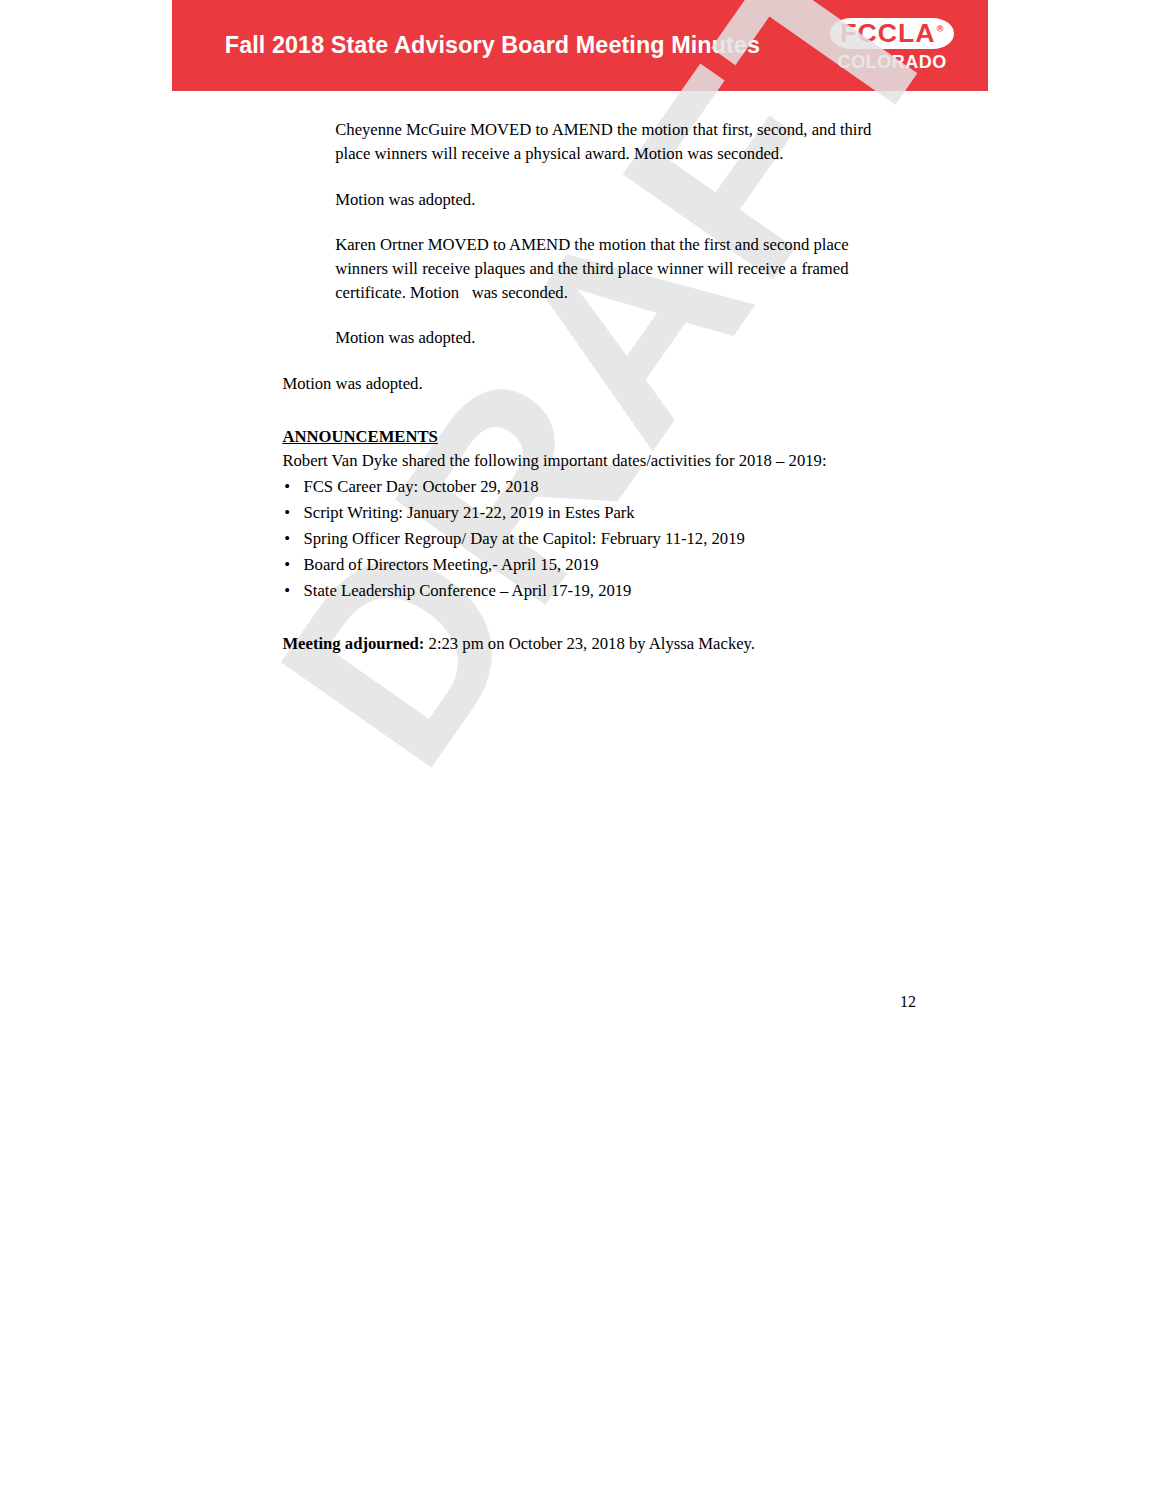Fall 2018 State Advisory Board Meeting Minutes
FCCLA® COLORADO
DRAFT
Cheyenne McGuire MOVED to AMEND the motion that first, second, and third place winners will receive a physical award. Motion was seconded.
Motion was adopted.
Karen Ortner MOVED to AMEND the motion that the first and second place winners will receive plaques and the third place winner will receive a framed certificate. Motion was seconded.
Motion was adopted.
Motion was adopted.
ANNOUNCEMENTS
Robert Van Dyke shared the following important dates/activities for 2018 – 2019:
FCS Career Day: October 29, 2018
Script Writing: January 21-22, 2019 in Estes Park
Spring Officer Regroup/ Day at the Capitol: February 11-12, 2019
Board of Directors Meeting,- April 15, 2019
State Leadership Conference – April 17-19, 2019
Meeting adjourned: 2:23 pm on October 23, 2018 by Alyssa Mackey.
12